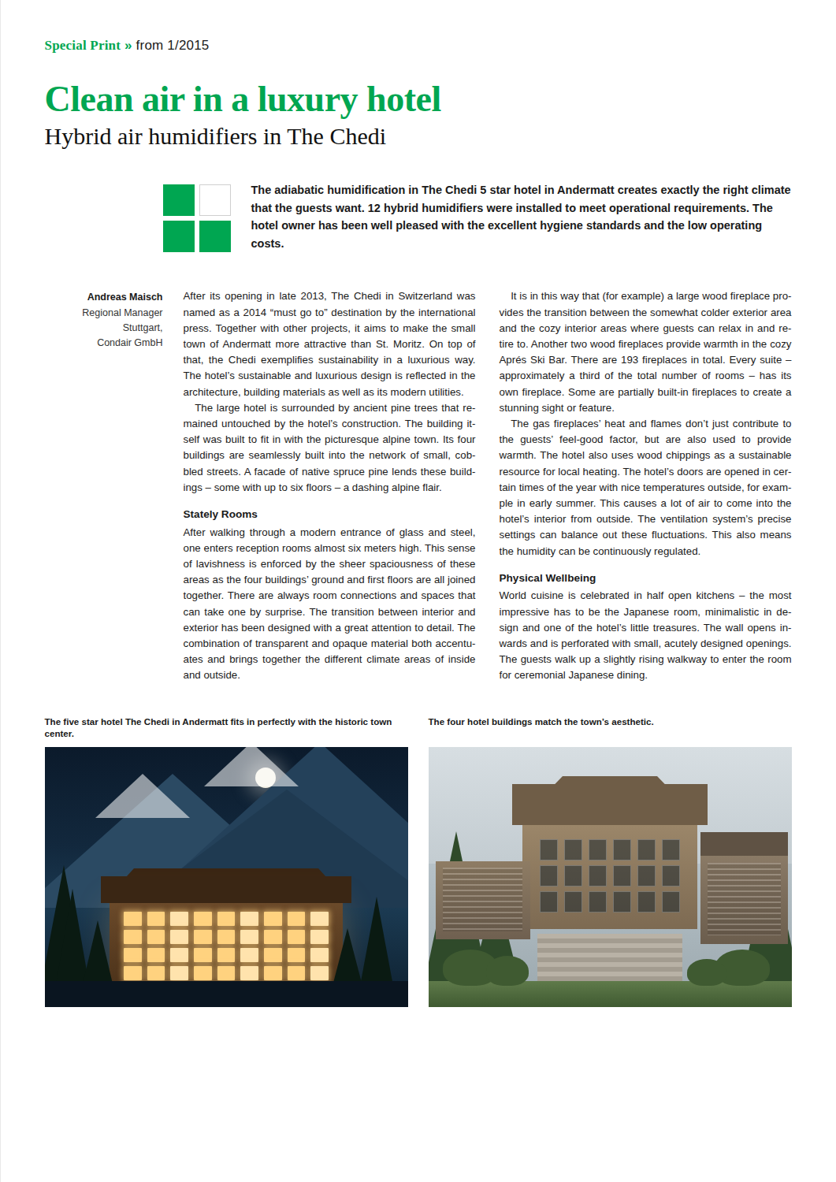Special Print » from 1/2015
Clean air in a luxury hotel
Hybrid air humidifiers in The Chedi
The adiabatic humidification in The Chedi 5 star hotel in Andermatt creates exactly the right climate that the guests want. 12 hybrid humidifiers were installed to meet operational requirements. The hotel owner has been well pleased with the excellent hygiene standards and the low operating costs.
Andreas Maisch Regional Manager Stuttgart,
Condair GmbH
After its opening in late 2013, The Chedi in Switzerland was named as a 2014 “must go to” destination by the international press. Together with other projects, it aims to make the small town of Andermatt more attractive than St. Moritz. On top of that, the Chedi exemplifies sustainability in a luxurious way. The hotel’s sustainable and luxurious design is reflected in the architecture, building materials as well as its modern utilities.
The large hotel is surrounded by ancient pine trees that remained untouched by the hotel’s construction. The building itself was built to fit in with the picturesque alpine town. Its four buildings are seamlessly built into the network of small, cobbled streets. A facade of native spruce pine lends these buildings – some with up to six floors – a dashing alpine flair.
Stately Rooms
After walking through a modern entrance of glass and steel, one enters reception rooms almost six meters high. This sense of lavishness is enforced by the sheer spaciousness of these areas as the four buildings’ ground and first floors are all joined together. There are always room connections and spaces that can take one by surprise. The transition between interior and exterior has been designed with a great attention to detail. The combination of transparent and opaque material both accentuates and brings together the different climate areas of inside and outside.
It is in this way that (for example) a large wood fireplace provides the transition between the somewhat colder exterior area and the cozy interior areas where guests can relax in and retire to. Another two wood fireplaces provide warmth in the cozy Aprés Ski Bar. There are 193 fireplaces in total. Every suite – approximately a third of the total number of rooms – has its own fireplace. Some are partially built-in fireplaces to create a stunning sight or feature.
The gas fireplaces’ heat and flames don’t just contribute to the guests’ feel-good factor, but are also used to provide warmth. The hotel also uses wood chippings as a sustainable resource for local heating. The hotel’s doors are opened in certain times of the year with nice temperatures outside, for example in early summer. This causes a lot of air to come into the hotel’s interior from outside. The ventilation system’s precise settings can balance out these fluctuations. This also means the humidity can be continuously regulated.
Physical Wellbeing
World cuisine is celebrated in half open kitchens – the most impressive has to be the Japanese room, minimalistic in design and one of the hotel’s little treasures. The wall opens inwards and is perforated with small, acutely designed openings. The guests walk up a slightly rising walkway to enter the room for ceremonial Japanese dining.
The five star hotel The Chedi in Andermatt fits in perfectly with the historic town center.
The four hotel buildings match the town’s aesthetic.